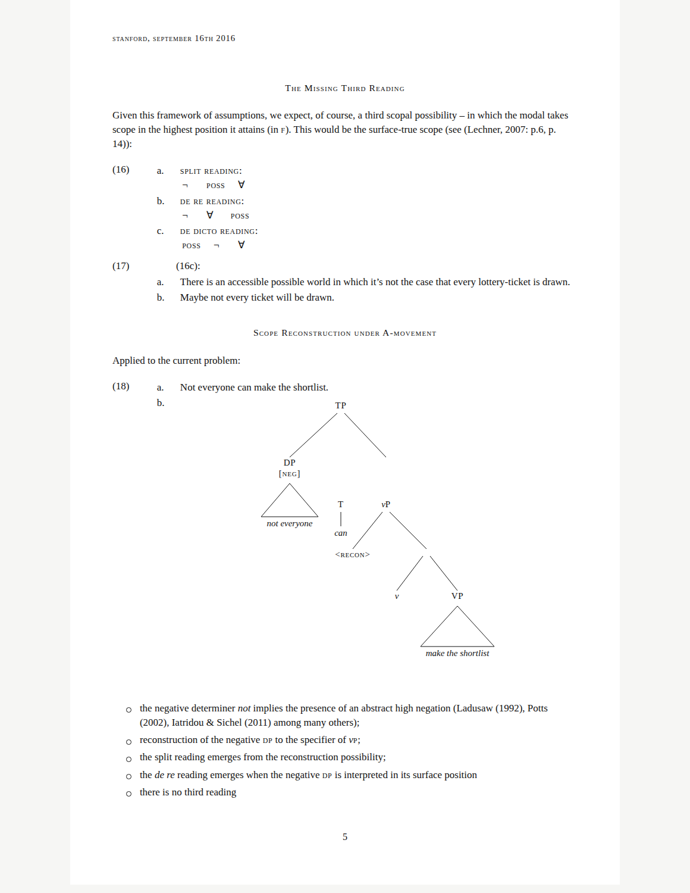stanford, september 16th 2016
The Missing Third Reading
Given this framework of assumptions, we expect, of course, a third scopal possibility – in which the modal takes scope in the highest position it attains (in f). This would be the surface-true scope (see (Lechner, 2007: p.6, p. 14)):
(16)
a.
split reading:
¬poss∀
b.
de re reading:
¬∀poss
c.
de dicto reading:
poss¬∀
(17)
(16c):
a.
There is an accessible possible world in which it’s not the case that every lottery-ticket is drawn.
b.
Maybe not every ticket will be drawn.
Scope Reconstruction under A-movement
Applied to the current problem:
(18)
a.
Not everyone can make the shortlist.
b.
TP DP [neg] not everyone T can vP <recon> v VP make the shortlist
the negative determiner not implies the presence of an abstract high negation (Ladusaw (1992), Potts (2002), Iatridou & Sichel (2011) among many others);
reconstruction of the negative dp to the specifier of vp;
the split reading emerges from the reconstruction possibility;
the de re reading emerges when the negative dp is interpreted in its surface position
there is no third reading
5